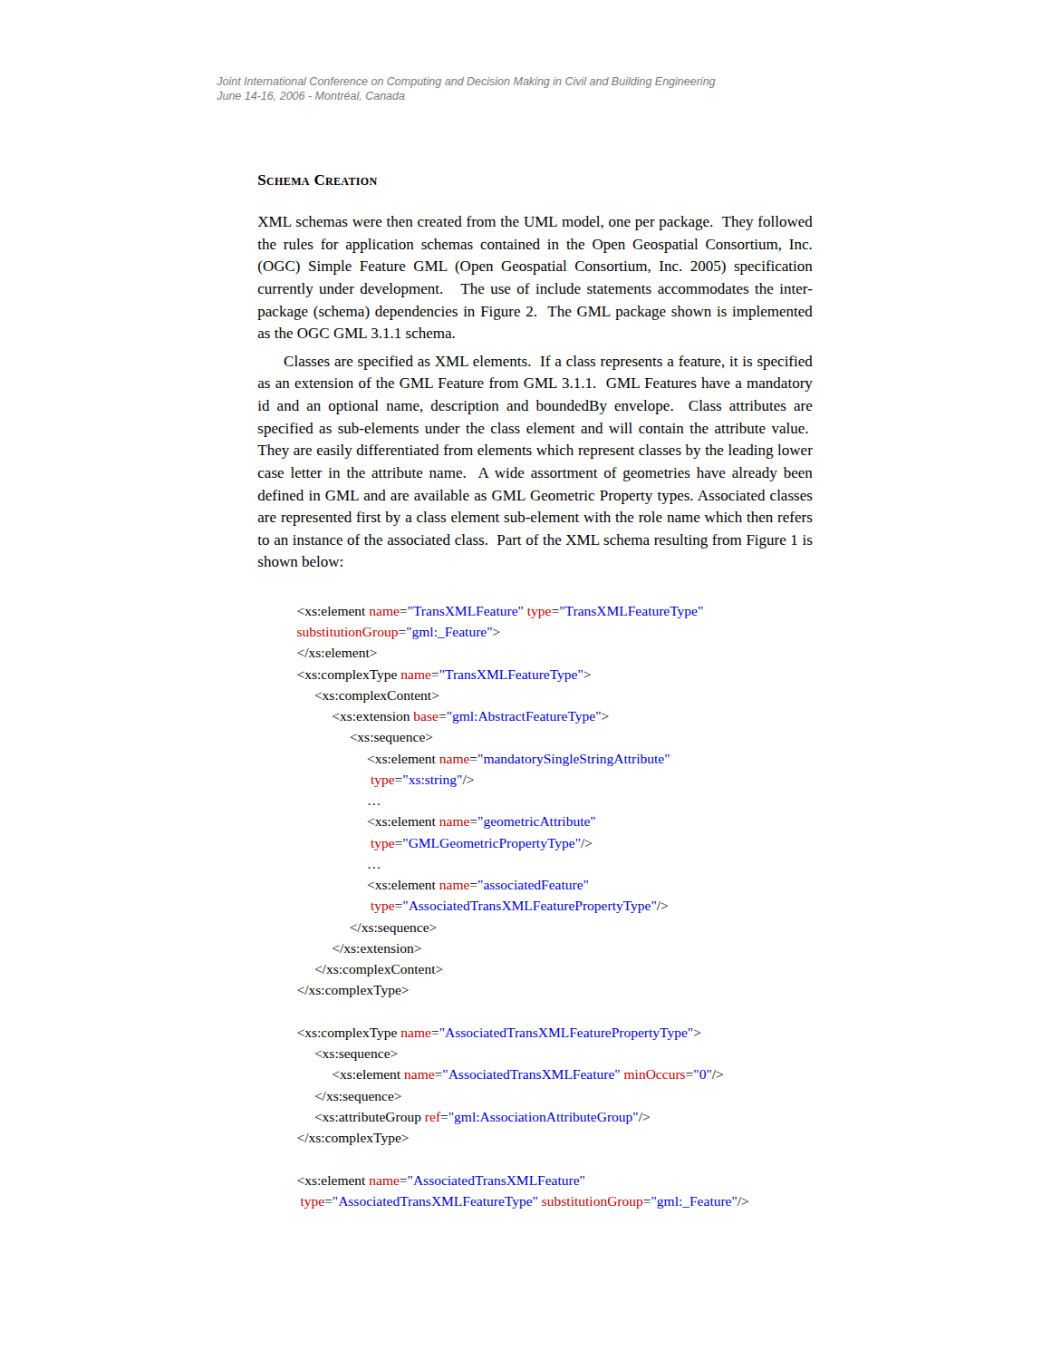Joint International Conference on Computing and Decision Making in Civil and Building Engineering
June 14-16, 2006 - Montréal, Canada
Schema Creation
XML schemas were then created from the UML model, one per package. They followed the rules for application schemas contained in the Open Geospatial Consortium, Inc. (OGC) Simple Feature GML (Open Geospatial Consortium, Inc. 2005) specification currently under development. The use of include statements accommodates the inter-package (schema) dependencies in Figure 2. The GML package shown is implemented as the OGC GML 3.1.1 schema.
Classes are specified as XML elements. If a class represents a feature, it is specified as an extension of the GML Feature from GML 3.1.1. GML Features have a mandatory id and an optional name, description and boundedBy envelope. Class attributes are specified as sub-elements under the class element and will contain the attribute value. They are easily differentiated from elements which represent classes by the leading lower case letter in the attribute name. A wide assortment of geometries have already been defined in GML and are available as GML Geometric Property types. Associated classes are represented first by a class element sub-element with the role name which then refers to an instance of the associated class. Part of the XML schema resulting from Figure 1 is shown below:
<xs:element name="TransXMLFeature" type="TransXMLFeatureType" substitutionGroup="gml:_Feature"> </xs:element> <xs:complexType name="TransXMLFeatureType"> <xs:complexContent> <xs:extension base="gml:AbstractFeatureType"> <xs:sequence> <xs:element name="mandatorySingleStringAttribute" type="xs:string"/> … <xs:element name="geometricAttribute" type="GMLGeometricPropertyType"/> … <xs:element name="associatedFeature" type="AssociatedTransXMLFeaturePropertyType"/> </xs:sequence> </xs:extension> </xs:complexContent> </xs:complexType> <xs:complexType name="AssociatedTransXMLFeaturePropertyType"> <xs:sequence> <xs:element name="AssociatedTransXMLFeature" minOccurs="0"/> </xs:sequence> <xs:attributeGroup ref="gml:AssociationAttributeGroup"/> </xs:complexType> <xs:element name="AssociatedTransXMLFeature" type="AssociatedTransXMLFeatureType" substitutionGroup="gml:_Feature"/>